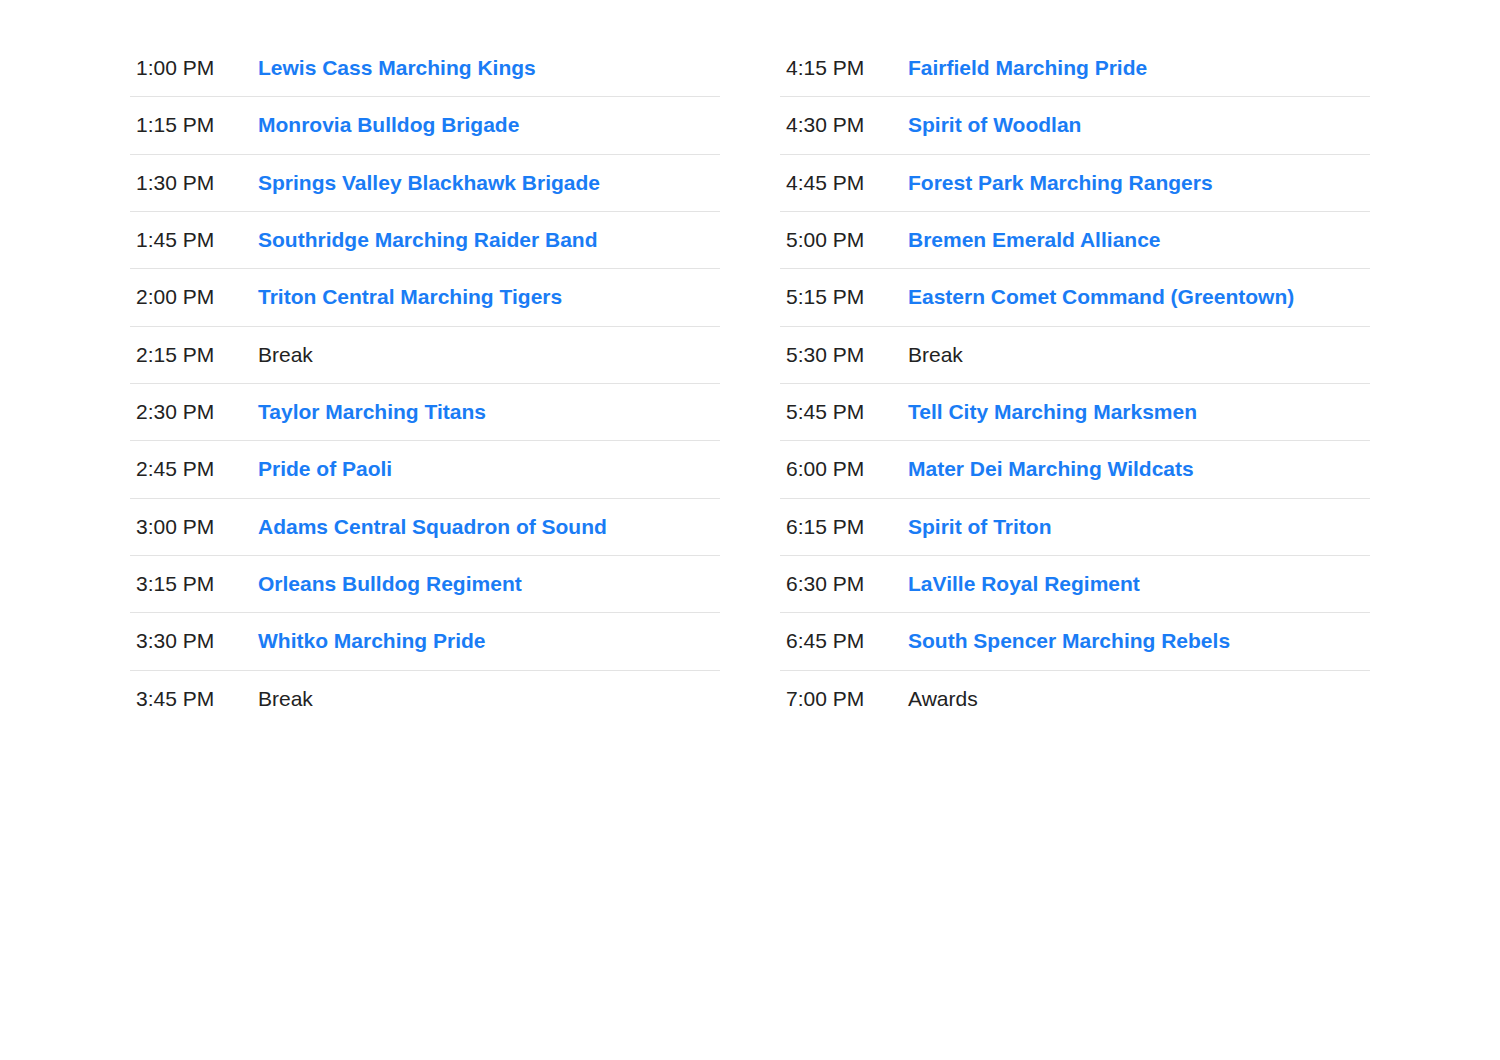| 1:00 PM | Lewis Cass Marching Kings |
| 1:15 PM | Monrovia Bulldog Brigade |
| 1:30 PM | Springs Valley Blackhawk Brigade |
| 1:45 PM | Southridge Marching Raider Band |
| 2:00 PM | Triton Central Marching Tigers |
| 2:15 PM | Break |
| 2:30 PM | Taylor Marching Titans |
| 2:45 PM | Pride of Paoli |
| 3:00 PM | Adams Central Squadron of Sound |
| 3:15 PM | Orleans Bulldog Regiment |
| 3:30 PM | Whitko Marching Pride |
| 3:45 PM | Break |
| 4:15 PM | Fairfield Marching Pride |
| 4:30 PM | Spirit of Woodlan |
| 4:45 PM | Forest Park Marching Rangers |
| 5:00 PM | Bremen Emerald Alliance |
| 5:15 PM | Eastern Comet Command (Greentown) |
| 5:30 PM | Break |
| 5:45 PM | Tell City Marching Marksmen |
| 6:00 PM | Mater Dei Marching Wildcats |
| 6:15 PM | Spirit of Triton |
| 6:30 PM | LaVille Royal Regiment |
| 6:45 PM | South Spencer Marching Rebels |
| 7:00 PM | Awards |